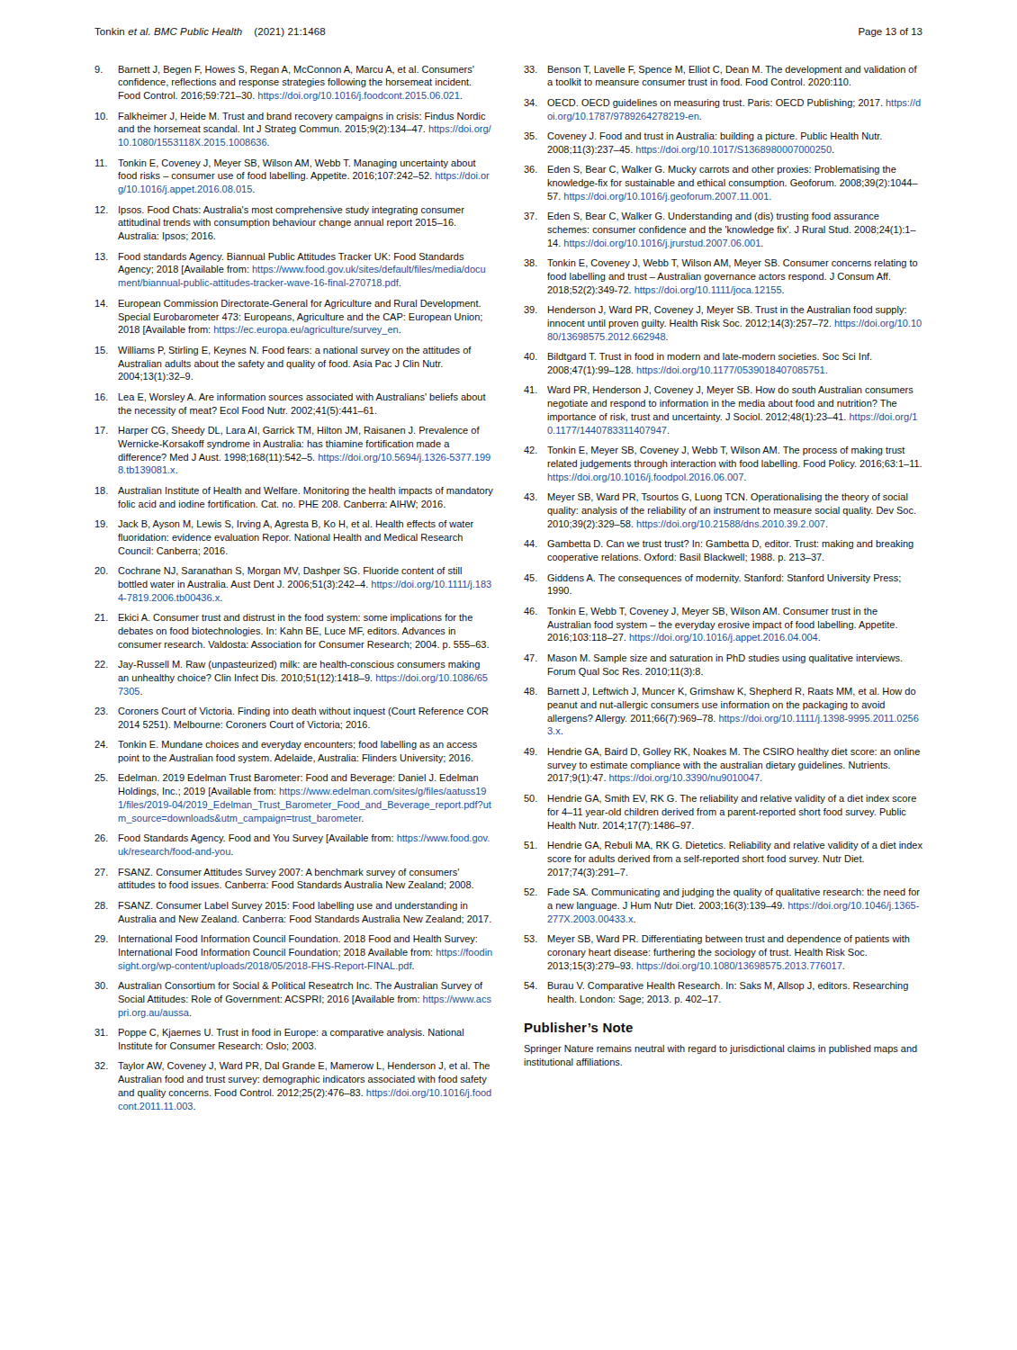Tonkin et al. BMC Public Health (2021) 21:1468
Page 13 of 13
Barnett J, Begen F, Howes S, Regan A, McConnon A, Marcu A, et al. Consumers' confidence, reflections and response strategies following the horsemeat incident. Food Control. 2016;59:721–30. https://doi.org/10.1016/j.foodcont.2015.06.021.
Falkheimer J, Heide M. Trust and brand recovery campaigns in crisis: Findus Nordic and the horsemeat scandal. Int J Strateg Commun. 2015;9(2):134–47. https://doi.org/10.1080/1553118X.2015.1008636.
Tonkin E, Coveney J, Meyer SB, Wilson AM, Webb T. Managing uncertainty about food risks – consumer use of food labelling. Appetite. 2016;107:242–52. https://doi.org/10.1016/j.appet.2016.08.015.
Ipsos. Food Chats: Australia's most comprehensive study integrating consumer attitudinal trends with consumption behaviour change annual report 2015–16. Australia: Ipsos; 2016.
Food standards Agency. Biannual Public Attitudes Tracker UK: Food Standards Agency; 2018 [Available from: https://www.food.gov.uk/sites/default/files/media/document/biannual-public-attitudes-tracker-wave-16-final-270718.pdf.
European Commission Directorate-General for Agriculture and Rural Development. Special Eurobarometer 473: Europeans, Agriculture and the CAP: European Union; 2018 [Available from: https://ec.europa.eu/agriculture/survey_en.
Williams P, Stirling E, Keynes N. Food fears: a national survey on the attitudes of Australian adults about the safety and quality of food. Asia Pac J Clin Nutr. 2004;13(1):32–9.
Lea E, Worsley A. Are information sources associated with Australians' beliefs about the necessity of meat? Ecol Food Nutr. 2002;41(5):441–61.
Harper CG, Sheedy DL, Lara AI, Garrick TM, Hilton JM, Raisanen J. Prevalence of Wernicke-Korsakoff syndrome in Australia: has thiamine fortification made a difference? Med J Aust. 1998;168(11):542–5. https://doi.org/10.5694/j.1326-5377.1998.tb139081.x.
Australian Institute of Health and Welfare. Monitoring the health impacts of mandatory folic acid and iodine fortification. Cat. no. PHE 208. Canberra: AIHW; 2016.
Jack B, Ayson M, Lewis S, Irving A, Agresta B, Ko H, et al. Health effects of water fluoridation: evidence evaluation Repor. National Health and Medical Research Council: Canberra; 2016.
Cochrane NJ, Saranathan S, Morgan MV, Dashper SG. Fluoride content of still bottled water in Australia. Aust Dent J. 2006;51(3):242–4. https://doi.org/10.1111/j.1834-7819.2006.tb00436.x.
Ekici A. Consumer trust and distrust in the food system: some implications for the debates on food biotechnologies. In: Kahn BE, Luce MF, editors. Advances in consumer research. Valdosta: Association for Consumer Research; 2004. p. 555–63.
Jay-Russell M. Raw (unpasteurized) milk: are health-conscious consumers making an unhealthy choice? Clin Infect Dis. 2010;51(12):1418–9. https://doi.org/10.1086/657305.
Coroners Court of Victoria. Finding into death without inquest (Court Reference COR 2014 5251). Melbourne: Coroners Court of Victoria; 2016.
Tonkin E. Mundane choices and everyday encounters; food labelling as an access point to the Australian food system. Adelaide, Australia: Flinders University; 2016.
Edelman. 2019 Edelman Trust Barometer: Food and Beverage: Daniel J. Edelman Holdings, Inc.; 2019 [Available from: https://www.edelman.com/sites/g/files/aatuss191/files/2019-04/2019_Edelman_Trust_Barometer_Food_and_Beverage_report.pdf?utm_source=downloads&utm_campaign=trust_barometer.
Food Standards Agency. Food and You Survey [Available from: https://www.food.gov.uk/research/food-and-you.
FSANZ. Consumer Attitudes Survey 2007: A benchmark survey of consumers' attitudes to food issues. Canberra: Food Standards Australia New Zealand; 2008.
FSANZ. Consumer Label Survey 2015: Food labelling use and understanding in Australia and New Zealand. Canberra: Food Standards Australia New Zealand; 2017.
International Food Information Council Foundation. 2018 Food and Health Survey: International Food Information Council Foundation; 2018 Available from: https://foodinsight.org/wp-content/uploads/2018/05/2018-FHS-Report-FINAL.pdf.
Australian Consortium for Social & Political Reseatrch Inc. The Australian Survey of Social Attitudes: Role of Government: ACSPRI; 2016 [Available from: https://www.acspri.org.au/aussa.
Poppe C, Kjaernes U. Trust in food in Europe: a comparative analysis. National Institute for Consumer Research: Oslo; 2003.
Taylor AW, Coveney J, Ward PR, Dal Grande E, Mamerow L, Henderson J, et al. The Australian food and trust survey: demographic indicators associated with food safety and quality concerns. Food Control. 2012;25(2):476–83. https://doi.org/10.1016/j.foodcont.2011.11.003.
Benson T, Lavelle F, Spence M, Elliot C, Dean M. The development and validation of a toolkit to meansure consumer trust in food. Food Control. 2020:110.
OECD. OECD guidelines on measuring trust. Paris: OECD Publishing; 2017. https://doi.org/10.1787/9789264278219-en.
Coveney J. Food and trust in Australia: building a picture. Public Health Nutr. 2008;11(3):237–45. https://doi.org/10.1017/S1368980007000250.
Eden S, Bear C, Walker G. Mucky carrots and other proxies: Problematising the knowledge-fix for sustainable and ethical consumption. Geoforum. 2008;39(2):1044–57. https://doi.org/10.1016/j.geoforum.2007.11.001.
Eden S, Bear C, Walker G. Understanding and (dis) trusting food assurance schemes: consumer confidence and the 'knowledge fix'. J Rural Stud. 2008;24(1):1–14. https://doi.org/10.1016/j.jrurstud.2007.06.001.
Tonkin E, Coveney J, Webb T, Wilson AM, Meyer SB. Consumer concerns relating to food labelling and trust – Australian governance actors respond. J Consum Aff. 2018;52(2):349-72. https://doi.org/10.1111/joca.12155.
Henderson J, Ward PR, Coveney J, Meyer SB. Trust in the Australian food supply: innocent until proven guilty. Health Risk Soc. 2012;14(3):257–72. https://doi.org/10.1080/13698575.2012.662948.
Bildtgard T. Trust in food in modern and late-modern societies. Soc Sci Inf. 2008;47(1):99–128. https://doi.org/10.1177/0539018407085751.
Ward PR, Henderson J, Coveney J, Meyer SB. How do south Australian consumers negotiate and respond to information in the media about food and nutrition? The importance of risk, trust and uncertainty. J Sociol. 2012;48(1):23–41. https://doi.org/10.1177/1440783311407947.
Tonkin E, Meyer SB, Coveney J, Webb T, Wilson AM. The process of making trust related judgements through interaction with food labelling. Food Policy. 2016;63:1–11. https://doi.org/10.1016/j.foodpol.2016.06.007.
Meyer SB, Ward PR, Tsourtos G, Luong TCN. Operationalising the theory of social quality: analysis of the reliability of an instrument to measure social quality. Dev Soc. 2010;39(2):329–58. https://doi.org/10.21588/dns.2010.39.2.007.
Gambetta D. Can we trust trust? In: Gambetta D, editor. Trust: making and breaking cooperative relations. Oxford: Basil Blackwell; 1988. p. 213–37.
Giddens A. The consequences of modernity. Stanford: Stanford University Press; 1990.
Tonkin E, Webb T, Coveney J, Meyer SB, Wilson AM. Consumer trust in the Australian food system – the everyday erosive impact of food labelling. Appetite. 2016;103:118–27. https://doi.org/10.1016/j.appet.2016.04.004.
Mason M. Sample size and saturation in PhD studies using qualitative interviews. Forum Qual Soc Res. 2010;11(3):8.
Barnett J, Leftwich J, Muncer K, Grimshaw K, Shepherd R, Raats MM, et al. How do peanut and nut-allergic consumers use information on the packaging to avoid allergens? Allergy. 2011;66(7):969–78. https://doi.org/10.1111/j.1398-9995.2011.02563.x.
Hendrie GA, Baird D, Golley RK, Noakes M. The CSIRO healthy diet score: an online survey to estimate compliance with the australian dietary guidelines. Nutrients. 2017;9(1):47. https://doi.org/10.3390/nu9010047.
Hendrie GA, Smith EV, RK G. The reliability and relative validity of a diet index score for 4–11 year-old children derived from a parent-reported short food survey. Public Health Nutr. 2014;17(7):1486–97.
Hendrie GA, Rebuli MA, RK G. Dietetics. Reliability and relative validity of a diet index score for adults derived from a self-reported short food survey. Nutr Diet. 2017;74(3):291–7.
Fade SA. Communicating and judging the quality of qualitative research: the need for a new language. J Hum Nutr Diet. 2003;16(3):139–49. https://doi.org/10.1046/j.1365-277X.2003.00433.x.
Meyer SB, Ward PR. Differentiating between trust and dependence of patients with coronary heart disease: furthering the sociology of trust. Health Risk Soc. 2013;15(3):279–93. https://doi.org/10.1080/13698575.2013.776017.
Burau V. Comparative Health Research. In: Saks M, Allsop J, editors. Researching health. London: Sage; 2013. p. 402–17.
Publisher’s Note
Springer Nature remains neutral with regard to jurisdictional claims in published maps and institutional affiliations.